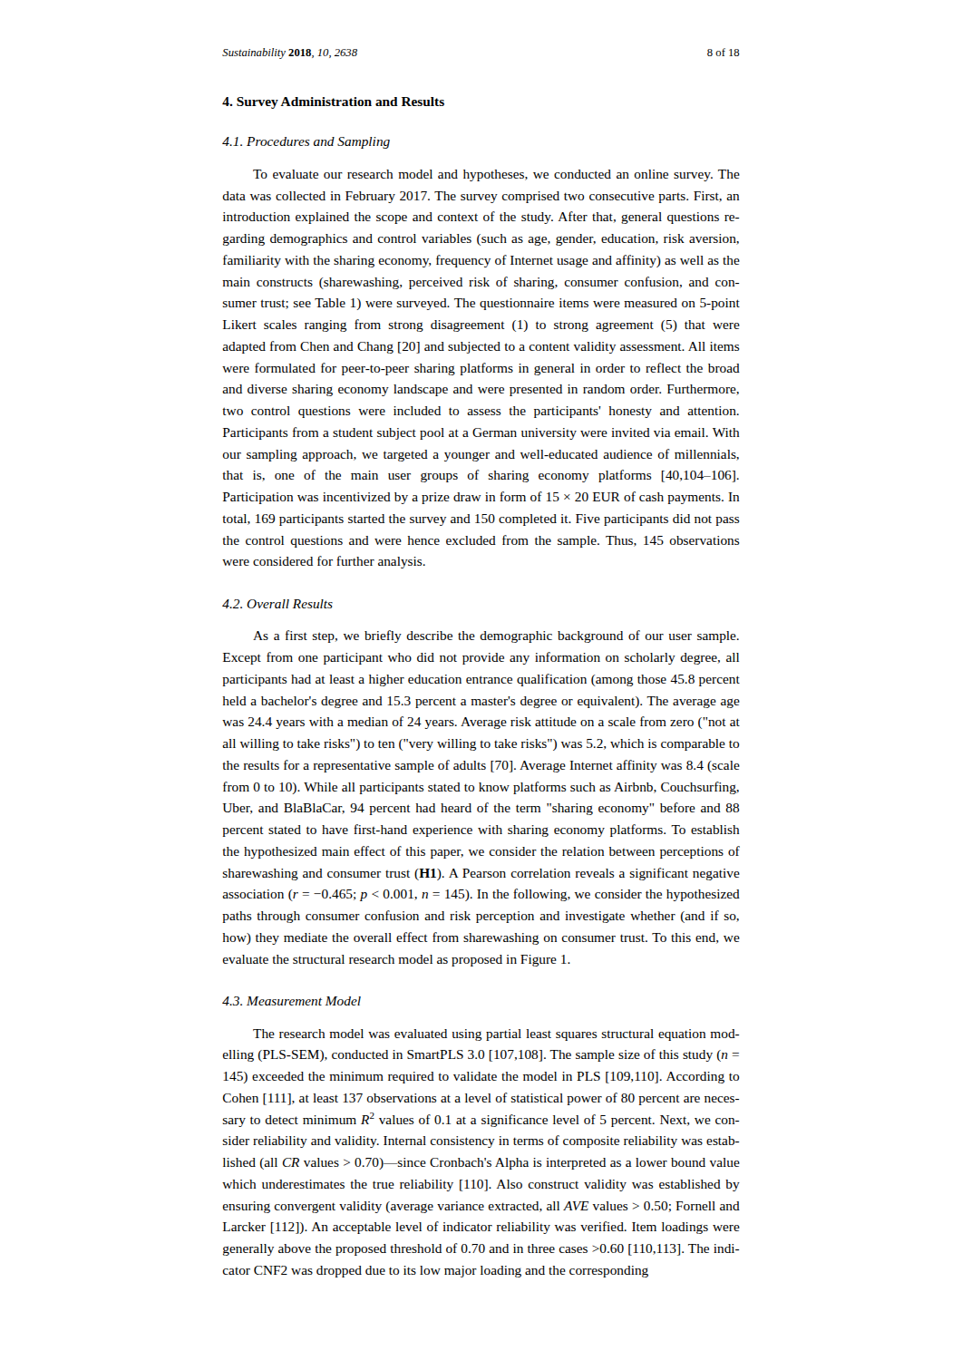Sustainability 2018, 10, 2638
8 of 18
4. Survey Administration and Results
4.1. Procedures and Sampling
To evaluate our research model and hypotheses, we conducted an online survey. The data was collected in February 2017. The survey comprised two consecutive parts. First, an introduction explained the scope and context of the study. After that, general questions regarding demographics and control variables (such as age, gender, education, risk aversion, familiarity with the sharing economy, frequency of Internet usage and affinity) as well as the main constructs (sharewashing, perceived risk of sharing, consumer confusion, and consumer trust; see Table 1) were surveyed. The questionnaire items were measured on 5-point Likert scales ranging from strong disagreement (1) to strong agreement (5) that were adapted from Chen and Chang [20] and subjected to a content validity assessment. All items were formulated for peer-to-peer sharing platforms in general in order to reflect the broad and diverse sharing economy landscape and were presented in random order. Furthermore, two control questions were included to assess the participants' honesty and attention. Participants from a student subject pool at a German university were invited via email. With our sampling approach, we targeted a younger and well-educated audience of millennials, that is, one of the main user groups of sharing economy platforms [40,104–106]. Participation was incentivized by a prize draw in form of 15 × 20 EUR of cash payments. In total, 169 participants started the survey and 150 completed it. Five participants did not pass the control questions and were hence excluded from the sample. Thus, 145 observations were considered for further analysis.
4.2. Overall Results
As a first step, we briefly describe the demographic background of our user sample. Except from one participant who did not provide any information on scholarly degree, all participants had at least a higher education entrance qualification (among those 45.8 percent held a bachelor's degree and 15.3 percent a master's degree or equivalent). The average age was 24.4 years with a median of 24 years. Average risk attitude on a scale from zero ("not at all willing to take risks") to ten ("very willing to take risks") was 5.2, which is comparable to the results for a representative sample of adults [70]. Average Internet affinity was 8.4 (scale from 0 to 10). While all participants stated to know platforms such as Airbnb, Couchsurfing, Uber, and BlaBlaCar, 94 percent had heard of the term "sharing economy" before and 88 percent stated to have first-hand experience with sharing economy platforms. To establish the hypothesized main effect of this paper, we consider the relation between perceptions of sharewashing and consumer trust (H1). A Pearson correlation reveals a significant negative association (r = −0.465; p < 0.001, n = 145). In the following, we consider the hypothesized paths through consumer confusion and risk perception and investigate whether (and if so, how) they mediate the overall effect from sharewashing on consumer trust. To this end, we evaluate the structural research model as proposed in Figure 1.
4.3. Measurement Model
The research model was evaluated using partial least squares structural equation modelling (PLS-SEM), conducted in SmartPLS 3.0 [107,108]. The sample size of this study (n = 145) exceeded the minimum required to validate the model in PLS [109,110]. According to Cohen [111], at least 137 observations at a level of statistical power of 80 percent are necessary to detect minimum R2 values of 0.1 at a significance level of 5 percent. Next, we consider reliability and validity. Internal consistency in terms of composite reliability was established (all CR values > 0.70)—since Cronbach's Alpha is interpreted as a lower bound value which underestimates the true reliability [110]. Also construct validity was established by ensuring convergent validity (average variance extracted, all AVE values > 0.50; Fornell and Larcker [112]). An acceptable level of indicator reliability was verified. Item loadings were generally above the proposed threshold of 0.70 and in three cases >0.60 [110,113]. The indicator CNF2 was dropped due to its low major loading and the corresponding